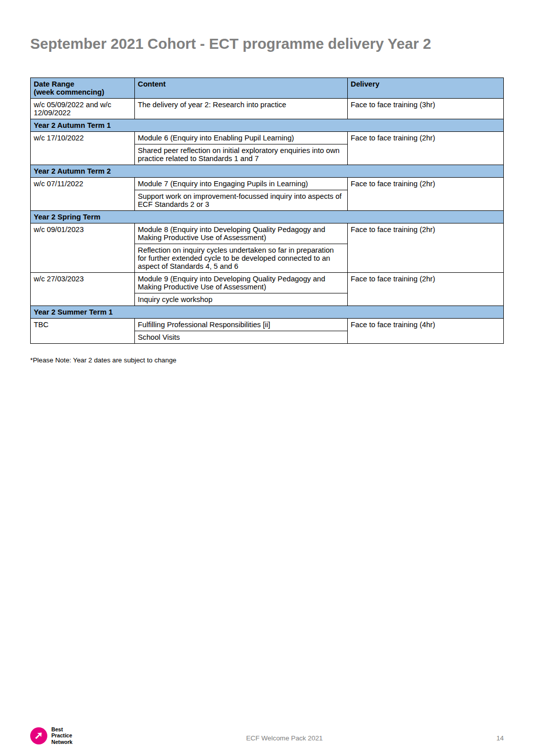September 2021 Cohort - ECT programme delivery Year 2
| Date Range (week commencing) | Content | Delivery |
| --- | --- | --- |
| w/c 05/09/2022 and w/c 12/09/2022 | The delivery of year 2: Research into practice | Face to face training (3hr) |
| Year 2 Autumn Term 1 |
| w/c 17/10/2022 | Module 6 (Enquiry into Enabling Pupil Learning) | Face to face training (2hr) |
| Shared peer reflection on initial exploratory enquiries into own practice related to Standards 1 and 7 |
| Year 2 Autumn Term 2 |
| w/c 07/11/2022 | Module 7 (Enquiry into Engaging Pupils in Learning) | Face to face training (2hr) |
| Support work on improvement-focussed inquiry into aspects of ECF Standards 2 or 3 |
| Year 2 Spring Term |
| w/c 09/01/2023 | Module 8 (Enquiry into Developing Quality Pedagogy and Making Productive Use of Assessment) | Face to face training (2hr) |
| Reflection on inquiry cycles undertaken so far in preparation for further extended cycle to be developed connected to an aspect of Standards 4, 5 and 6 |
| w/c 27/03/2023 | Module 9 (Enquiry into Developing Quality Pedagogy and Making Productive Use of Assessment) | Face to face training (2hr) |
| Inquiry cycle workshop |
| Year 2 Summer Term 1 |
| TBC | Fulfilling Professional Responsibilities [ii] | Face to face training (4hr) |
| School Visits |
*Please Note: Year 2 dates are subject to change
➚
Best
Practice
Network
ECF Welcome Pack 2021
14